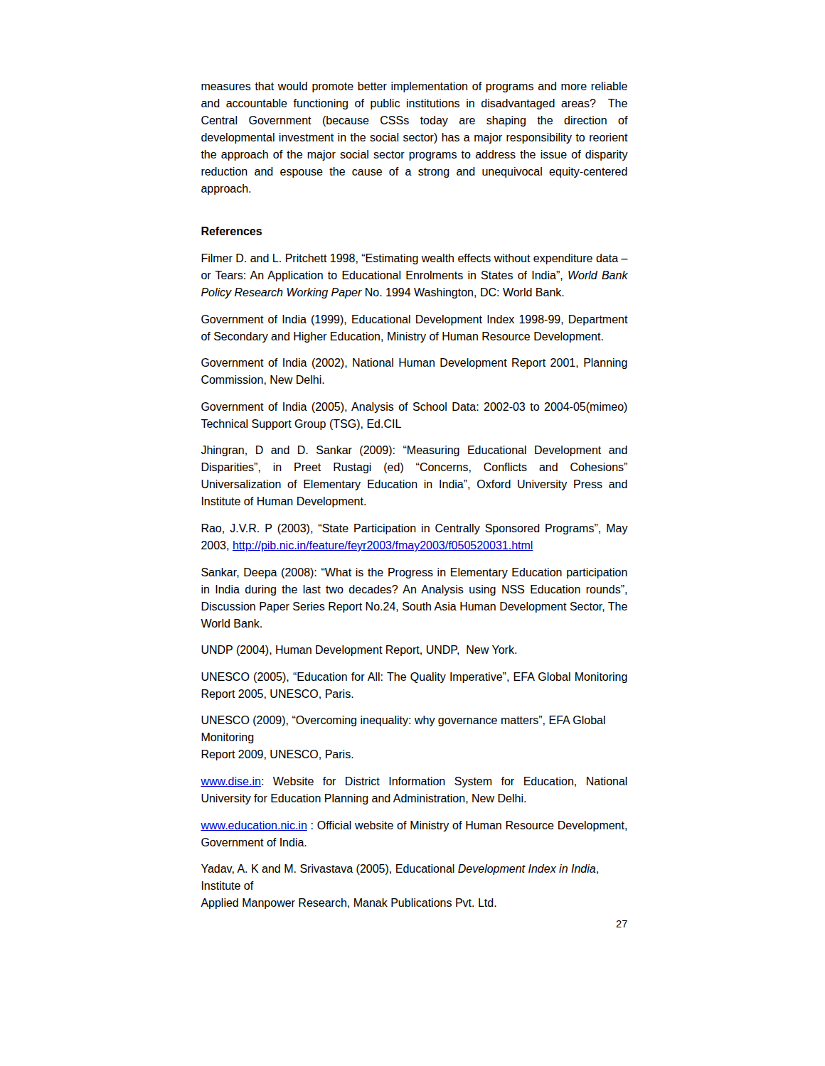measures that would promote better implementation of programs and more reliable and accountable functioning of public institutions in disadvantaged areas? The Central Government (because CSSs today are shaping the direction of developmental investment in the social sector) has a major responsibility to reorient the approach of the major social sector programs to address the issue of disparity reduction and espouse the cause of a strong and unequivocal equity-centered approach.
References
Filmer D. and L. Pritchett 1998, “Estimating wealth effects without expenditure data – or Tears: An Application to Educational Enrolments in States of India”, World Bank Policy Research Working Paper No. 1994 Washington, DC: World Bank.
Government of India (1999), Educational Development Index 1998-99, Department of Secondary and Higher Education, Ministry of Human Resource Development.
Government of India (2002), National Human Development Report 2001, Planning Commission, New Delhi.
Government of India (2005), Analysis of School Data: 2002-03 to 2004-05(mimeo) Technical Support Group (TSG), Ed.CIL
Jhingran, D and D. Sankar (2009): “Measuring Educational Development and Disparities”, in Preet Rustagi (ed) “Concerns, Conflicts and Cohesions” Universalization of Elementary Education in India”, Oxford University Press and Institute of Human Development.
Rao, J.V.R. P (2003), “State Participation in Centrally Sponsored Programs”, May 2003, http://pib.nic.in/feature/feyr2003/fmay2003/f050520031.html
Sankar, Deepa (2008): “What is the Progress in Elementary Education participation in India during the last two decades? An Analysis using NSS Education rounds”, Discussion Paper Series Report No.24, South Asia Human Development Sector, The World Bank.
UNDP (2004), Human Development Report, UNDP, New York.
UNESCO (2005), “Education for All: The Quality Imperative”, EFA Global Monitoring Report 2005, UNESCO, Paris.
UNESCO (2009), “Overcoming inequality: why governance matters”, EFA Global Monitoring
Report 2009, UNESCO, Paris.
www.dise.in: Website for District Information System for Education, National University for Education Planning and Administration, New Delhi.
www.education.nic.in : Official website of Ministry of Human Resource Development, Government of India.
Yadav, A. K and M. Srivastava (2005), Educational Development Index in India, Institute of
Applied Manpower Research, Manak Publications Pvt. Ltd.
27